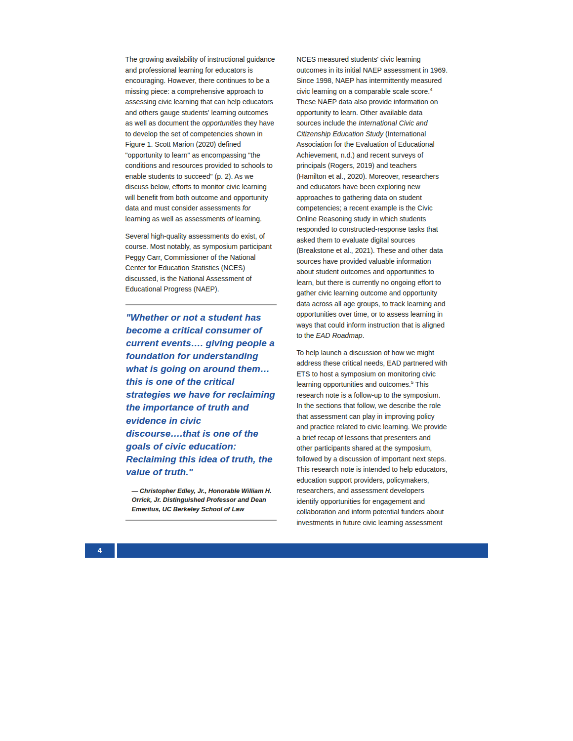The growing availability of instructional guidance and professional learning for educators is encouraging. However, there continues to be a missing piece: a comprehensive approach to assessing civic learning that can help educators and others gauge students' learning outcomes as well as document the opportunities they have to develop the set of competencies shown in Figure 1. Scott Marion (2020) defined "opportunity to learn" as encompassing "the conditions and resources provided to schools to enable students to succeed" (p. 2). As we discuss below, efforts to monitor civic learning will benefit from both outcome and opportunity data and must consider assessments for learning as well as assessments of learning.
Several high-quality assessments do exist, of course. Most notably, as symposium participant Peggy Carr, Commissioner of the National Center for Education Statistics (NCES) discussed, is the National Assessment of Educational Progress (NAEP).
"Whether or not a student has become a critical consumer of current events…. giving people a foundation for understanding what is going on around them…this is one of the critical strategies we have for reclaiming the importance of truth and evidence in civic discourse….that is one of the goals of civic education: Reclaiming this idea of truth, the value of truth."
— Christopher Edley, Jr., Honorable William H. Orrick, Jr. Distinguished Professor and Dean Emeritus, UC Berkeley School of Law
NCES measured students' civic learning outcomes in its initial NAEP assessment in 1969. Since 1998, NAEP has intermittently measured civic learning on a comparable scale score.4 These NAEP data also provide information on opportunity to learn. Other available data sources include the International Civic and Citizenship Education Study (International Association for the Evaluation of Educational Achievement, n.d.) and recent surveys of principals (Rogers, 2019) and teachers (Hamilton et al., 2020). Moreover, researchers and educators have been exploring new approaches to gathering data on student competencies; a recent example is the Civic Online Reasoning study in which students responded to constructed-response tasks that asked them to evaluate digital sources (Breakstone et al., 2021). These and other data sources have provided valuable information about student outcomes and opportunities to learn, but there is currently no ongoing effort to gather civic learning outcome and opportunity data across all age groups, to track learning and opportunities over time, or to assess learning in ways that could inform instruction that is aligned to the EAD Roadmap.
To help launch a discussion of how we might address these critical needs, EAD partnered with ETS to host a symposium on monitoring civic learning opportunities and outcomes.5 This research note is a follow-up to the symposium. In the sections that follow, we describe the role that assessment can play in improving policy and practice related to civic learning. We provide a brief recap of lessons that presenters and other participants shared at the symposium, followed by a discussion of important next steps. This research note is intended to help educators, education support providers, policymakers, researchers, and assessment developers identify opportunities for engagement and collaboration and inform potential funders about investments in future civic learning assessment
4